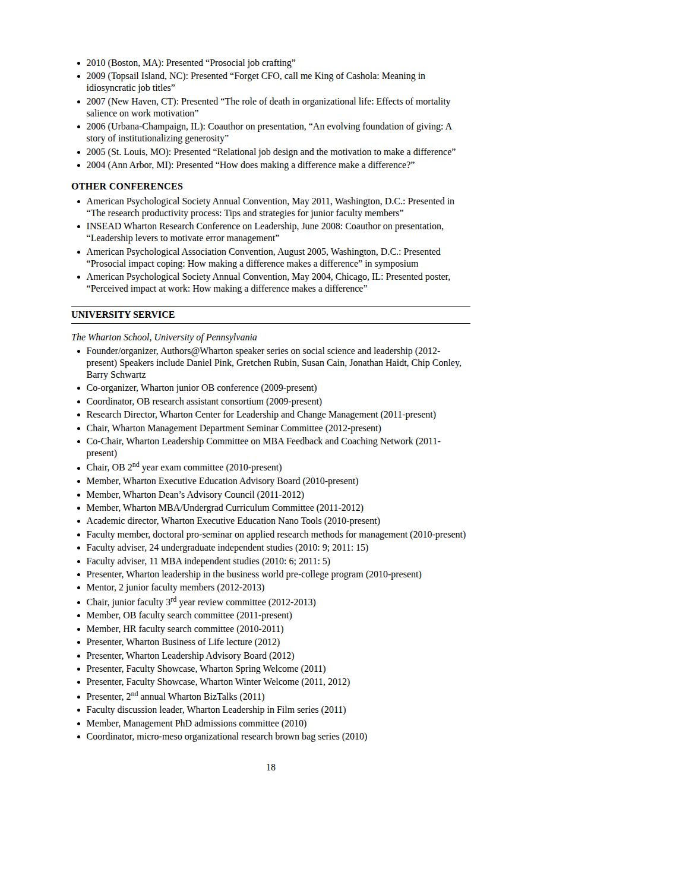2010 (Boston, MA): Presented “Prosocial job crafting”
2009 (Topsail Island, NC): Presented “Forget CFO, call me King of Cashola: Meaning in idiosyncratic job titles”
2007 (New Haven, CT): Presented “The role of death in organizational life: Effects of mortality salience on work motivation”
2006 (Urbana-Champaign, IL): Coauthor on presentation, “An evolving foundation of giving: A story of institutionalizing generosity”
2005 (St. Louis, MO): Presented “Relational job design and the motivation to make a difference”
2004 (Ann Arbor, MI): Presented “How does making a difference make a difference?”
OTHER CONFERENCES
American Psychological Society Annual Convention, May 2011, Washington, D.C.: Presented in “The research productivity process: Tips and strategies for junior faculty members”
INSEAD Wharton Research Conference on Leadership, June 2008: Coauthor on presentation, “Leadership levers to motivate error management”
American Psychological Association Convention, August 2005, Washington, D.C.: Presented “Prosocial impact coping: How making a difference makes a difference” in symposium
American Psychological Society Annual Convention, May 2004, Chicago, IL: Presented poster, “Perceived impact at work: How making a difference makes a difference”
UNIVERSITY SERVICE
The Wharton School, University of Pennsylvania
Founder/organizer, Authors@Wharton speaker series on social science and leadership (2012-present) Speakers include Daniel Pink, Gretchen Rubin, Susan Cain, Jonathan Haidt, Chip Conley, Barry Schwartz
Co-organizer, Wharton junior OB conference (2009-present)
Coordinator, OB research assistant consortium (2009-present)
Research Director, Wharton Center for Leadership and Change Management (2011-present)
Chair, Wharton Management Department Seminar Committee (2012-present)
Co-Chair, Wharton Leadership Committee on MBA Feedback and Coaching Network (2011-present)
Chair, OB 2nd year exam committee (2010-present)
Member, Wharton Executive Education Advisory Board (2010-present)
Member, Wharton Dean’s Advisory Council (2011-2012)
Member, Wharton MBA/Undergrad Curriculum Committee (2011-2012)
Academic director, Wharton Executive Education Nano Tools (2010-present)
Faculty member, doctoral pro-seminar on applied research methods for management (2010-present)
Faculty adviser, 24 undergraduate independent studies (2010: 9; 2011: 15)
Faculty adviser, 11 MBA independent studies (2010: 6; 2011: 5)
Presenter, Wharton leadership in the business world pre-college program (2010-present)
Mentor, 2 junior faculty members (2012-2013)
Chair, junior faculty 3rd year review committee (2012-2013)
Member, OB faculty search committee (2011-present)
Member, HR faculty search committee (2010-2011)
Presenter, Wharton Business of Life lecture (2012)
Presenter, Wharton Leadership Advisory Board (2012)
Presenter, Faculty Showcase, Wharton Spring Welcome (2011)
Presenter, Faculty Showcase, Wharton Winter Welcome (2011, 2012)
Presenter, 2nd annual Wharton BizTalks (2011)
Faculty discussion leader, Wharton Leadership in Film series (2011)
Member, Management PhD admissions committee (2010)
Coordinator, micro-meso organizational research brown bag series (2010)
18